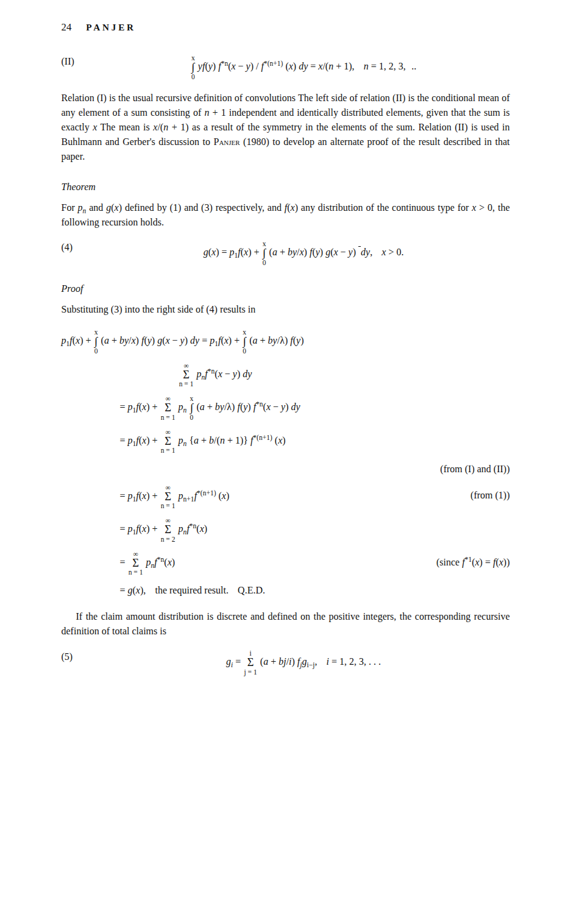24
Panjer
(II)
x∫0 yf(y) f*n(x − y) / f*(n+1) (x) dy = x/(n + 1), n = 1, 2, 3, ..
Relation (I) is the usual recursive definition of convolutions The left side of relation (II) is the conditional mean of any element of a sum consisting of n + 1 independent and identically distributed elements, given that the sum is exactly x The mean is x/(n + 1) as a result of the symmetry in the elements of the sum. Relation (II) is used in Buhlmann and Gerber's discussion to Panjer (1980) to develop an alternate proof of the result described in that paper.
Theorem
For pn and g(x) defined by (1) and (3) respectively, and f(x) any distribution of the continuous type for x > 0, the following recursion holds.
(4)
g(x) = p1f(x) + x∫0 (a + by/x) f(y) g(x − y) dy, x > 0.
Proof
Substituting (3) into the right side of (4) results in
p1f(x) + x∫0 (a + by/x) f(y) g(x − y) dy = p1f(x) + x∫0 (a + by/λ) f(y)
∞Σn = 1 pnf*n(x − y) dy
= p1f(x) + ∞Σn = 1 pn x∫0 (a + by/λ) f(y) f*n(x − y) dy
= p1f(x) + ∞Σn = 1 pn {a + b/(n + 1)} f*(n+1) (x)
(from (I) and (II))
= p1f(x) + ∞Σn = 1 pn+1f*(n+1) (x)
(from (1))
= p1f(x) + ∞Σn = 2 pnf*n(x)
= ∞Σn = 1 pnf*n(x)
(since f*1(x) = f(x))
= g(x), the required result. Q.E.D.
If the claim amount distribution is discrete and defined on the positive integers, the corresponding recursive definition of total claims is
(5)
gi = iΣj = 1 (a + bj/i) fjgi−j, i = 1, 2, 3, . . .